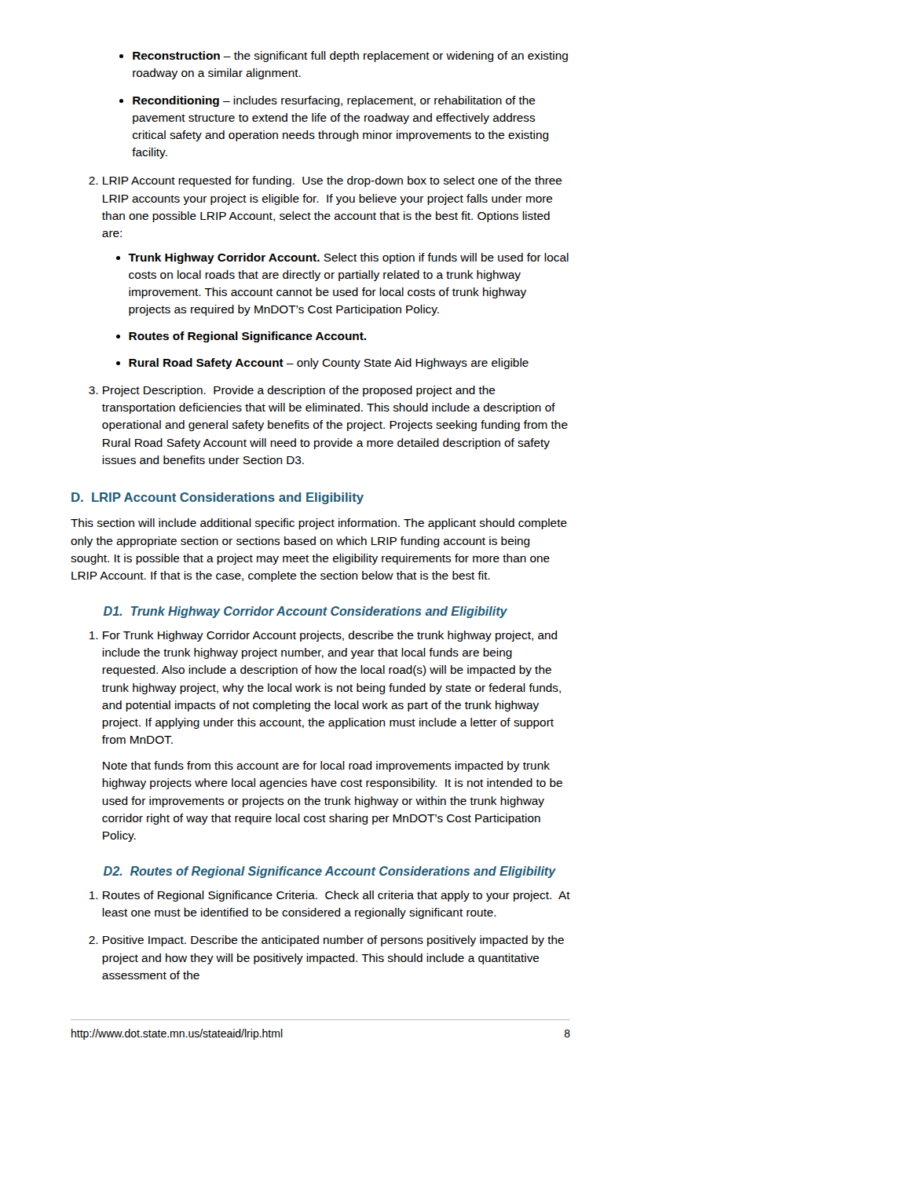Reconstruction – the significant full depth replacement or widening of an existing roadway on a similar alignment.
Reconditioning – includes resurfacing, replacement, or rehabilitation of the pavement structure to extend the life of the roadway and effectively address critical safety and operation needs through minor improvements to the existing facility.
LRIP Account requested for funding. Use the drop-down box to select one of the three LRIP accounts your project is eligible for. If you believe your project falls under more than one possible LRIP Account, select the account that is the best fit. Options listed are:
Trunk Highway Corridor Account. Select this option if funds will be used for local costs on local roads that are directly or partially related to a trunk highway improvement. This account cannot be used for local costs of trunk highway projects as required by MnDOT’s Cost Participation Policy.
Routes of Regional Significance Account.
Rural Road Safety Account – only County State Aid Highways are eligible
Project Description. Provide a description of the proposed project and the transportation deficiencies that will be eliminated. This should include a description of operational and general safety benefits of the project. Projects seeking funding from the Rural Road Safety Account will need to provide a more detailed description of safety issues and benefits under Section D3.
D. LRIP Account Considerations and Eligibility
This section will include additional specific project information. The applicant should complete only the appropriate section or sections based on which LRIP funding account is being sought. It is possible that a project may meet the eligibility requirements for more than one LRIP Account. If that is the case, complete the section below that is the best fit.
D1. Trunk Highway Corridor Account Considerations and Eligibility
For Trunk Highway Corridor Account projects, describe the trunk highway project, and include the trunk highway project number, and year that local funds are being requested. Also include a description of how the local road(s) will be impacted by the trunk highway project, why the local work is not being funded by state or federal funds, and potential impacts of not completing the local work as part of the trunk highway project. If applying under this account, the application must include a letter of support from MnDOT.
Note that funds from this account are for local road improvements impacted by trunk highway projects where local agencies have cost responsibility. It is not intended to be used for improvements or projects on the trunk highway or within the trunk highway corridor right of way that require local cost sharing per MnDOT’s Cost Participation Policy.
D2. Routes of Regional Significance Account Considerations and Eligibility
Routes of Regional Significance Criteria. Check all criteria that apply to your project. At least one must be identified to be considered a regionally significant route.
Positive Impact. Describe the anticipated number of persons positively impacted by the project and how they will be positively impacted. This should include a quantitative assessment of the
http://www.dot.state.mn.us/stateaid/lrip.html 8